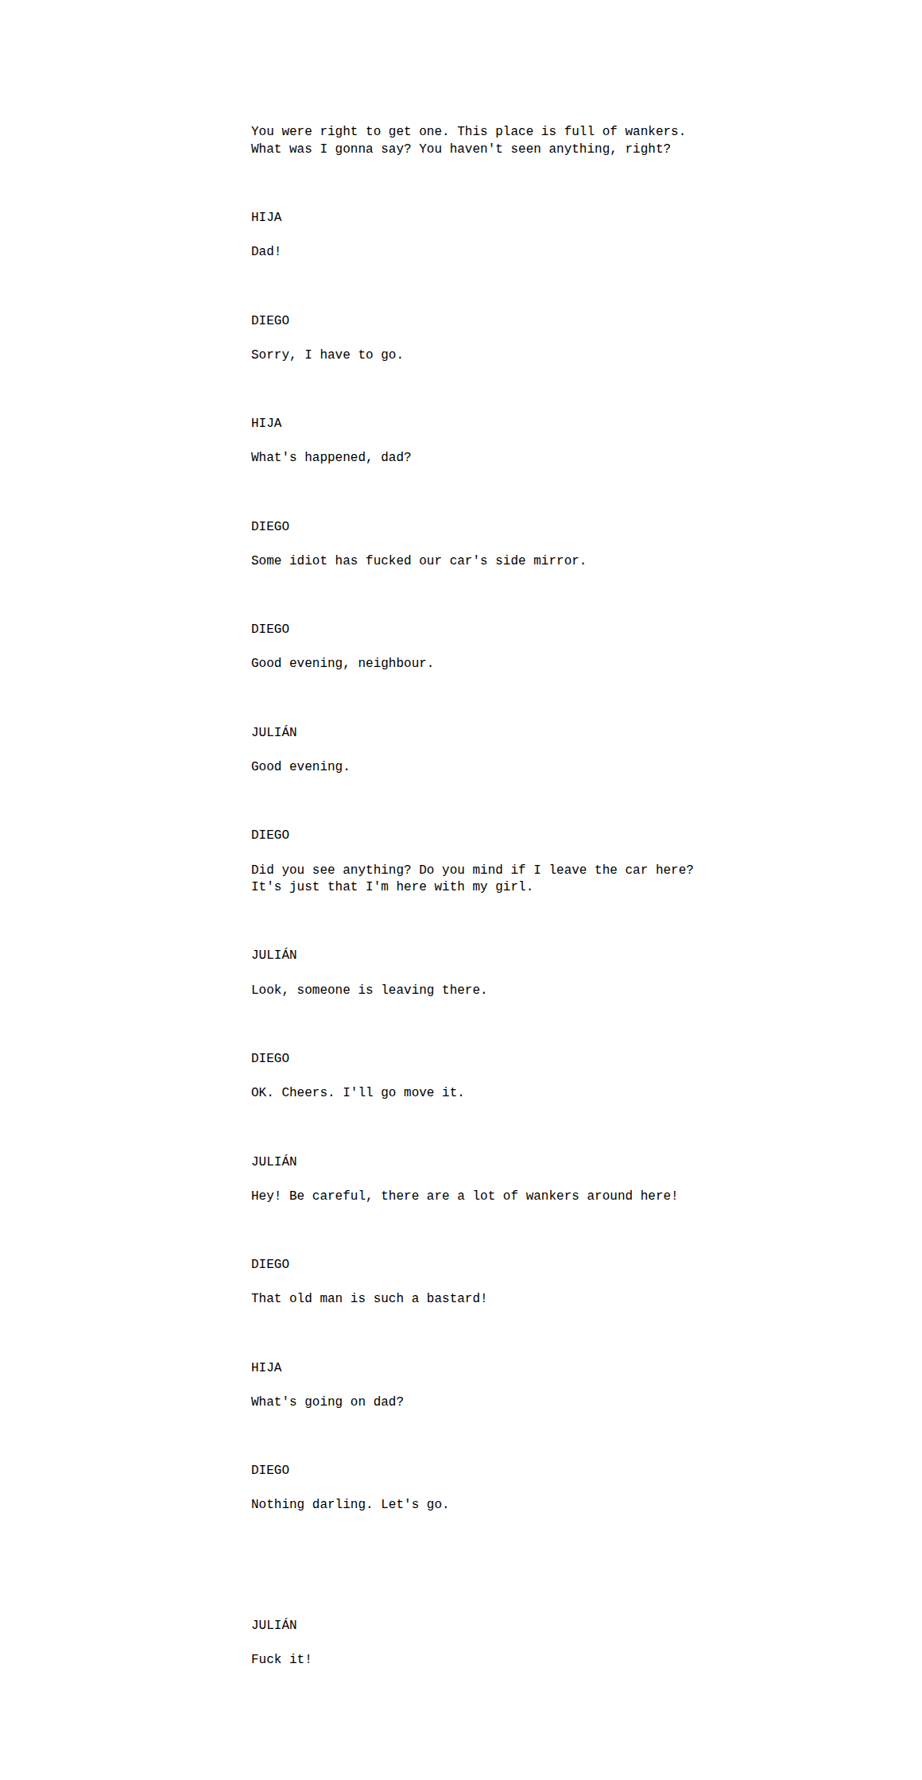You were right to get one. This place is full of wankers. What was I gonna say? You haven't seen anything, right?
HIJA
Dad!
DIEGO
Sorry, I have to go.
HIJA
What's happened, dad?
DIEGO
Some idiot has fucked our car's side mirror.
DIEGO
Good evening, neighbour.
JULIÁN
Good evening.
DIEGO
Did you see anything? Do you mind if I leave the car here? It's just that I'm here with my girl.
JULIÁN
Look, someone is leaving there.
DIEGO
OK. Cheers. I'll go move it.
JULIÁN
Hey! Be careful, there are a lot of wankers around here!
DIEGO
That old man is such a bastard!
HIJA
What's going on dad?
DIEGO
Nothing darling. Let's go.
JULIÁN
Fuck it!